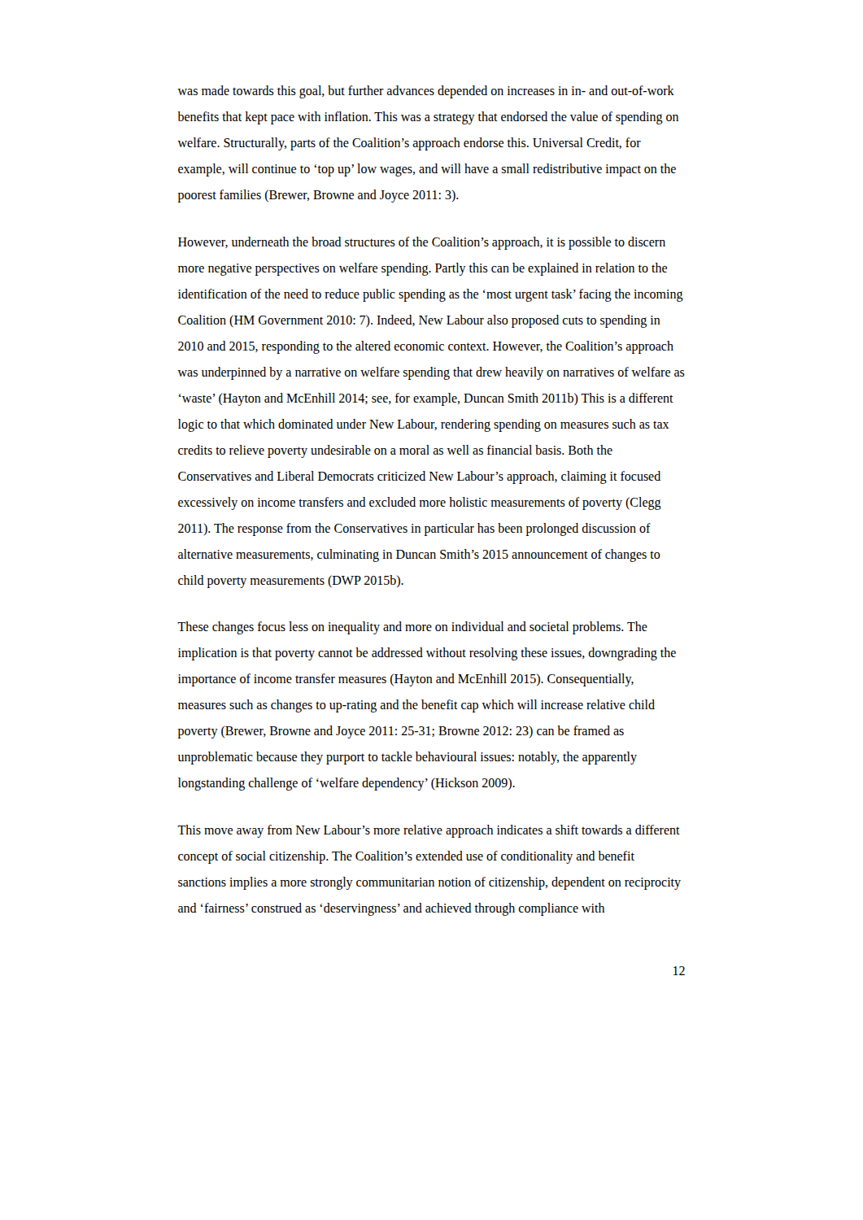was made towards this goal, but further advances depended on increases in in- and out-of-work benefits that kept pace with inflation. This was a strategy that endorsed the value of spending on welfare. Structurally, parts of the Coalition’s approach endorse this. Universal Credit, for example, will continue to ‘top up’ low wages, and will have a small redistributive impact on the poorest families (Brewer, Browne and Joyce 2011: 3).
However, underneath the broad structures of the Coalition’s approach, it is possible to discern more negative perspectives on welfare spending. Partly this can be explained in relation to the identification of the need to reduce public spending as the ‘most urgent task’ facing the incoming Coalition (HM Government 2010: 7). Indeed, New Labour also proposed cuts to spending in 2010 and 2015, responding to the altered economic context. However, the Coalition’s approach was underpinned by a narrative on welfare spending that drew heavily on narratives of welfare as ‘waste’ (Hayton and McEnhill 2014; see, for example, Duncan Smith 2011b) This is a different logic to that which dominated under New Labour, rendering spending on measures such as tax credits to relieve poverty undesirable on a moral as well as financial basis. Both the Conservatives and Liberal Democrats criticized New Labour’s approach, claiming it focused excessively on income transfers and excluded more holistic measurements of poverty (Clegg 2011). The response from the Conservatives in particular has been prolonged discussion of alternative measurements, culminating in Duncan Smith’s 2015 announcement of changes to child poverty measurements (DWP 2015b).
These changes focus less on inequality and more on individual and societal problems. The implication is that poverty cannot be addressed without resolving these issues, downgrading the importance of income transfer measures (Hayton and McEnhill 2015). Consequentially, measures such as changes to up-rating and the benefit cap which will increase relative child poverty (Brewer, Browne and Joyce 2011: 25-31; Browne 2012: 23) can be framed as unproblematic because they purport to tackle behavioural issues: notably, the apparently longstanding challenge of ‘welfare dependency’ (Hickson 2009).
This move away from New Labour’s more relative approach indicates a shift towards a different concept of social citizenship. The Coalition’s extended use of conditionality and benefit sanctions implies a more strongly communitarian notion of citizenship, dependent on reciprocity and ‘fairness’ construed as ‘deservingness’ and achieved through compliance with
12